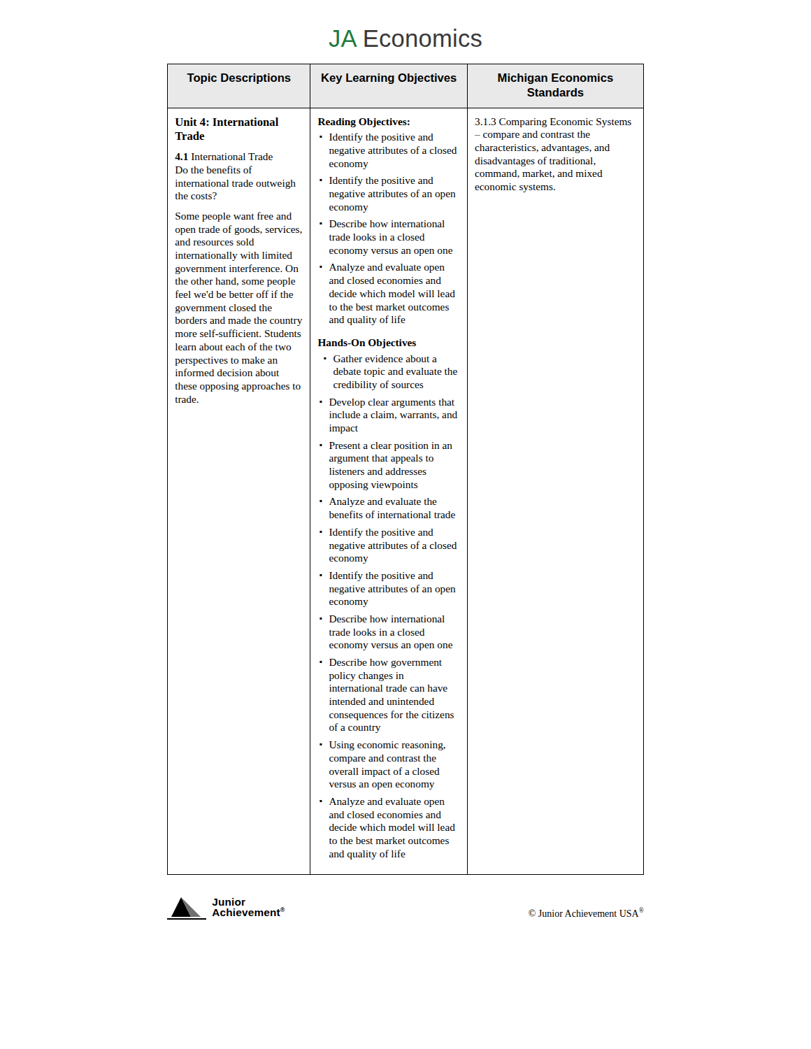JA Economics
| Topic Descriptions | Key Learning Objectives | Michigan Economics Standards |
| --- | --- | --- |
| Unit 4: International Trade 4.1 International Trade Do the benefits of international trade outweigh the costs? Some people want free and open trade of goods, services, and resources sold internationally with limited government interference. On the other hand, some people feel we'd be better off if the government closed the borders and made the country more self-sufficient. Students learn about each of the two perspectives to make an informed decision about these opposing approaches to trade. | Reading Objectives: Identify the positive and negative attributes of a closed economy Identify the positive and negative attributes of an open economy Describe how international trade looks in a closed economy versus an open one Analyze and evaluate open and closed economies and decide which model will lead to the best market outcomes and quality of life Hands-On Objectives Gather evidence about a debate topic and evaluate the credibility of sources Develop clear arguments that include a claim, warrants, and impact Present a clear position in an argument that appeals to listeners and addresses opposing viewpoints Analyze and evaluate the benefits of international trade Identify the positive and negative attributes of a closed economy Identify the positive and negative attributes of an open economy Describe how international trade looks in a closed economy versus an open one Describe how government policy changes in international trade can have intended and unintended consequences for the citizens of a country Using economic reasoning, compare and contrast the overall impact of a closed versus an open economy Analyze and evaluate open and closed economies and decide which model will lead to the best market outcomes and quality of life | 3.1.3 Comparing Economic Systems – compare and contrast the characteristics, advantages, and disadvantages of traditional, command, market, and mixed economic systems. |
Junior Achievement®
© Junior Achievement USA®